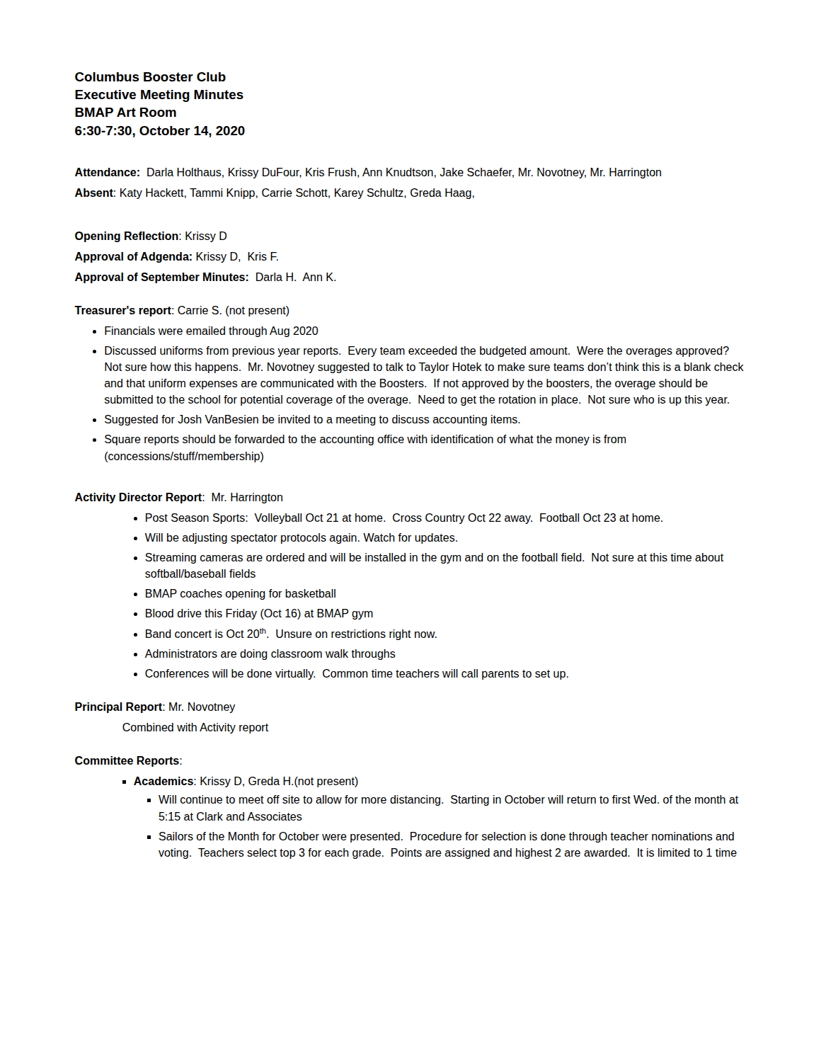Columbus Booster Club
Executive Meeting Minutes
BMAP Art Room
6:30-7:30, October 14, 2020
Attendance: Darla Holthaus, Krissy DuFour, Kris Frush, Ann Knudtson, Jake Schaefer, Mr. Novotney, Mr. Harrington
Absent: Katy Hackett, Tammi Knipp, Carrie Schott, Karey Schultz, Greda Haag,
Opening Reflection: Krissy D
Approval of Adgenda: Krissy D, Kris F.
Approval of September Minutes: Darla H. Ann K.
Treasurer's report: Carrie S. (not present)
Financials were emailed through Aug 2020
Discussed uniforms from previous year reports. Every team exceeded the budgeted amount. Were the overages approved? Not sure how this happens. Mr. Novotney suggested to talk to Taylor Hotek to make sure teams don’t think this is a blank check and that uniform expenses are communicated with the Boosters. If not approved by the boosters, the overage should be submitted to the school for potential coverage of the overage. Need to get the rotation in place. Not sure who is up this year.
Suggested for Josh VanBesien be invited to a meeting to discuss accounting items.
Square reports should be forwarded to the accounting office with identification of what the money is from (concessions/stuff/membership)
Activity Director Report: Mr. Harrington
Post Season Sports: Volleyball Oct 21 at home. Cross Country Oct 22 away. Football Oct 23 at home.
Will be adjusting spectator protocols again. Watch for updates.
Streaming cameras are ordered and will be installed in the gym and on the football field. Not sure at this time about softball/baseball fields
BMAP coaches opening for basketball
Blood drive this Friday (Oct 16) at BMAP gym
Band concert is Oct 20th. Unsure on restrictions right now.
Administrators are doing classroom walk throughs
Conferences will be done virtually. Common time teachers will call parents to set up.
Principal Report: Mr. Novotney
Combined with Activity report
Committee Reports:
Academics: Krissy D, Greda H.(not present)
Will continue to meet off site to allow for more distancing. Starting in October will return to first Wed. of the month at 5:15 at Clark and Associates
Sailors of the Month for October were presented. Procedure for selection is done through teacher nominations and voting. Teachers select top 3 for each grade. Points are assigned and highest 2 are awarded. It is limited to 1 time